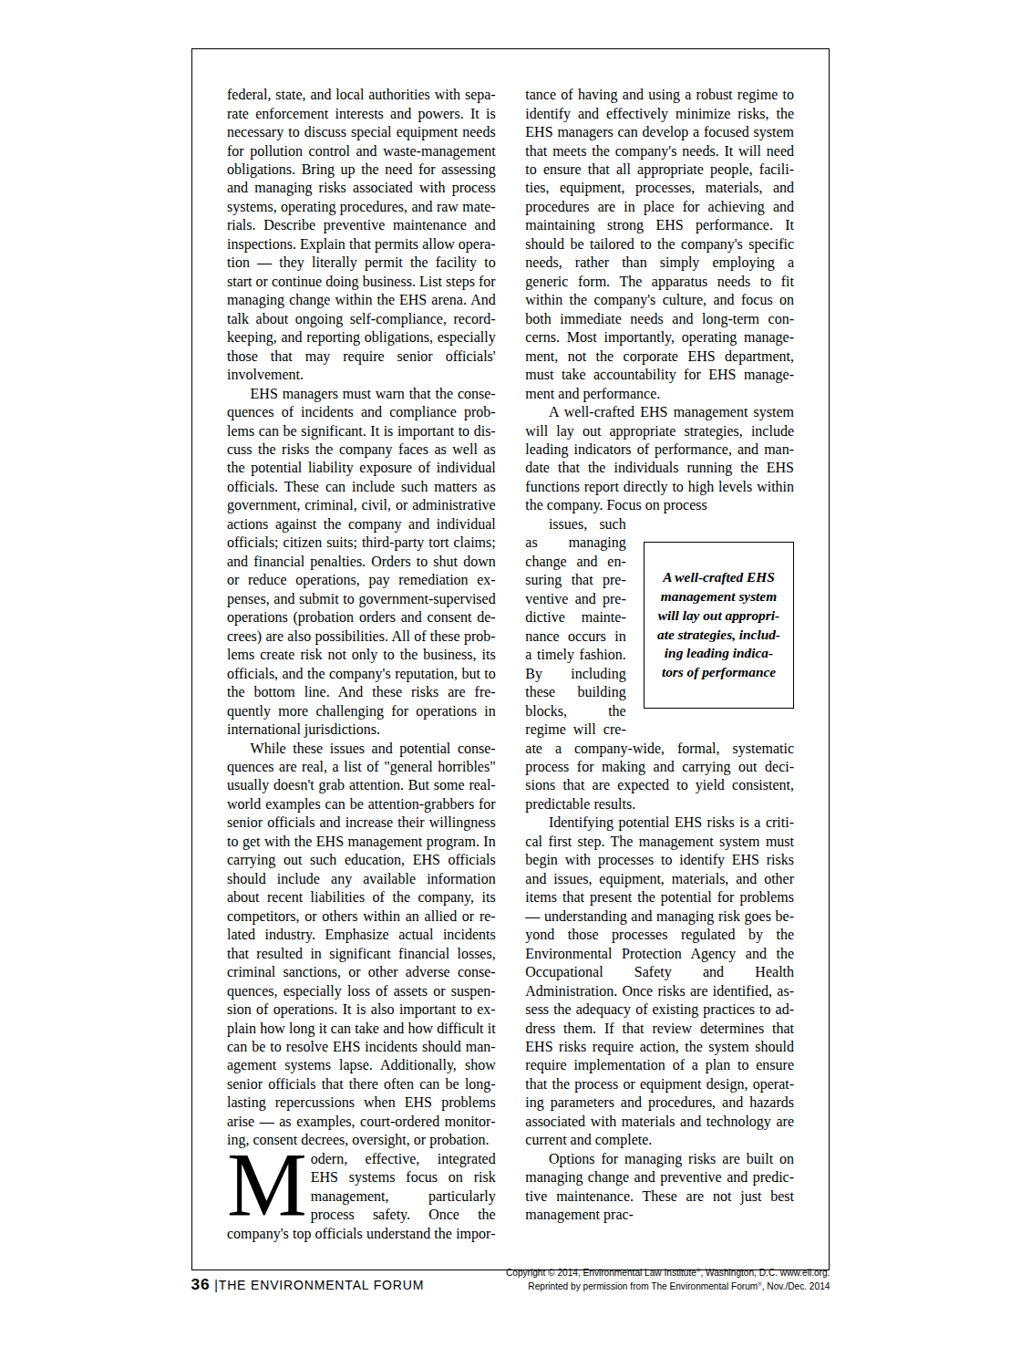federal, state, and local authorities with separate enforcement interests and powers. It is necessary to discuss special equipment needs for pollution control and waste-management obligations. Bring up the need for assessing and managing risks associated with process systems, operating procedures, and raw materials. Describe preventive maintenance and inspections. Explain that permits allow operation — they literally permit the facility to start or continue doing business. List steps for managing change within the EHS arena. And talk about ongoing self-compliance, recordkeeping, and reporting obligations, especially those that may require senior officials' involvement.
EHS managers must warn that the consequences of incidents and compliance problems can be significant. It is important to discuss the risks the company faces as well as the potential liability exposure of individual officials. These can include such matters as government, criminal, civil, or administrative actions against the company and individual officials; citizen suits; third-party tort claims; and financial penalties. Orders to shut down or reduce operations, pay remediation expenses, and submit to government-supervised operations (probation orders and consent decrees) are also possibilities. All of these problems create risk not only to the business, its officials, and the company's reputation, but to the bottom line. And these risks are frequently more challenging for operations in international jurisdictions.
While these issues and potential consequences are real, a list of "general horribles" usually doesn't grab attention. But some real-world examples can be attention-grabbers for senior officials and increase their willingness to get with the EHS management program. In carrying out such education, EHS officials should include any available information about recent liabilities of the company, its competitors, or others within an allied or related industry. Emphasize actual incidents that resulted in significant financial losses, criminal sanctions, or other adverse consequences, especially loss of assets or suspension of operations. It is also important to explain how long it can take and how difficult it can be to resolve EHS incidents should management systems lapse. Additionally, show senior officials that there often can be long-lasting repercussions when EHS problems arise — as examples, court-ordered monitoring, consent decrees, oversight, or probation.
Modern, effective, integrated EHS systems focus on risk management, particularly process safety. Once the company's top officials understand the importance of having and using a robust regime to identify and effectively minimize risks, the EHS managers can develop a focused system that meets the company's needs. It will need to ensure that all appropriate people, facilities, equipment, processes, materials, and procedures are in place for achieving and maintaining strong EHS performance. It should be tailored to the company's specific needs, rather than simply employing a generic form. The apparatus needs to fit within the company's culture, and focus on both immediate needs and long-term concerns. Most importantly, operating management, not the corporate EHS department, must take accountability for EHS management and performance.
A well-crafted EHS management system will lay out appropriate strategies, include leading indicators of performance, and mandate that the individuals running the EHS functions report directly to high levels within the company. Focus on process
A well-crafted EHS management system will lay out appropriate strategies, including leading indicators of performance
issues, such as managing change and ensuring that preventive and predictive maintenance occurs in a timely fashion. By including these building blocks, the regime will create a company-wide, formal, systematic process for making and carrying out decisions that are expected to yield consistent, predictable results.
Identifying potential EHS risks is a critical first step. The management system must begin with processes to identify EHS risks and issues, equipment, materials, and other items that present the potential for problems — understanding and managing risk goes beyond those processes regulated by the Environmental Protection Agency and the Occupational Safety and Health Administration. Once risks are identified, assess the adequacy of existing practices to address them. If that review determines that EHS risks require action, the system should require implementation of a plan to ensure that the process or equipment design, operating parameters and procedures, and hazards associated with materials and technology are current and complete.
Options for managing risks are built on managing change and preventive and predictive maintenance. These are not just best management prac-
36 |THE ENVIRONMENTAL FORUM
Copyright © 2014, Environmental Law Institute®, Washington, D.C. www.eli.org.
Reprinted by permission from The Environmental Forum®, Nov./Dec. 2014